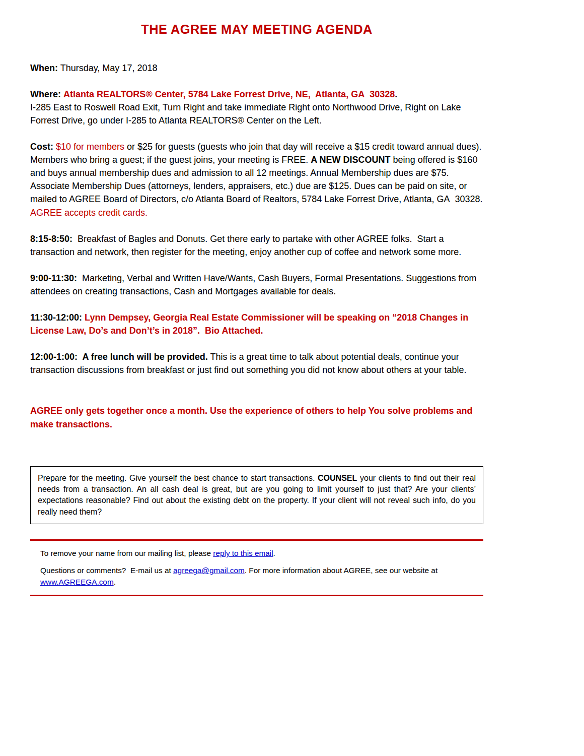THE AGREE MAY MEETING AGENDA
When: Thursday, May 17, 2018
Where: Atlanta REALTORS® Center, 5784 Lake Forrest Drive, NE, Atlanta, GA 30328.
I-285 East to Roswell Road Exit, Turn Right and take immediate Right onto Northwood Drive, Right on Lake Forrest Drive, go under I-285 to Atlanta REALTORS® Center on the Left.
Cost: $10 for members or $25 for guests (guests who join that day will receive a $15 credit toward annual dues). Members who bring a guest; if the guest joins, your meeting is FREE. A NEW DISCOUNT being offered is $160 and buys annual membership dues and admission to all 12 meetings. Annual Membership dues are $75. Associate Membership Dues (attorneys, lenders, appraisers, etc.) due are $125. Dues can be paid on site, or mailed to AGREE Board of Directors, c/o Atlanta Board of Realtors, 5784 Lake Forrest Drive, Atlanta, GA 30328. AGREE accepts credit cards.
8:15-8:50: Breakfast of Bagles and Donuts. Get there early to partake with other AGREE folks. Start a transaction and network, then register for the meeting, enjoy another cup of coffee and network some more.
9:00-11:30: Marketing, Verbal and Written Have/Wants, Cash Buyers, Formal Presentations. Suggestions from attendees on creating transactions, Cash and Mortgages available for deals.
11:30-12:00: Lynn Dempsey, Georgia Real Estate Commissioner will be speaking on “2018 Changes in License Law, Do’s and Don’t’s in 2018”. Bio Attached.
12:00-1:00: A free lunch will be provided. This is a great time to talk about potential deals, continue your transaction discussions from breakfast or just find out something you did not know about others at your table.
AGREE only gets together once a month. Use the experience of others to help You solve problems and make transactions.
Prepare for the meeting. Give yourself the best chance to start transactions. COUNSEL your clients to find out their real needs from a transaction. An all cash deal is great, but are you going to limit yourself to just that? Are your clients’ expectations reasonable? Find out about the existing debt on the property. If your client will not reveal such info, do you really need them?
To remove your name from our mailing list, please reply to this email.
Questions or comments? E-mail us at agreega@gmail.com. For more information about AGREE, see our website at www.AGREEGA.com.